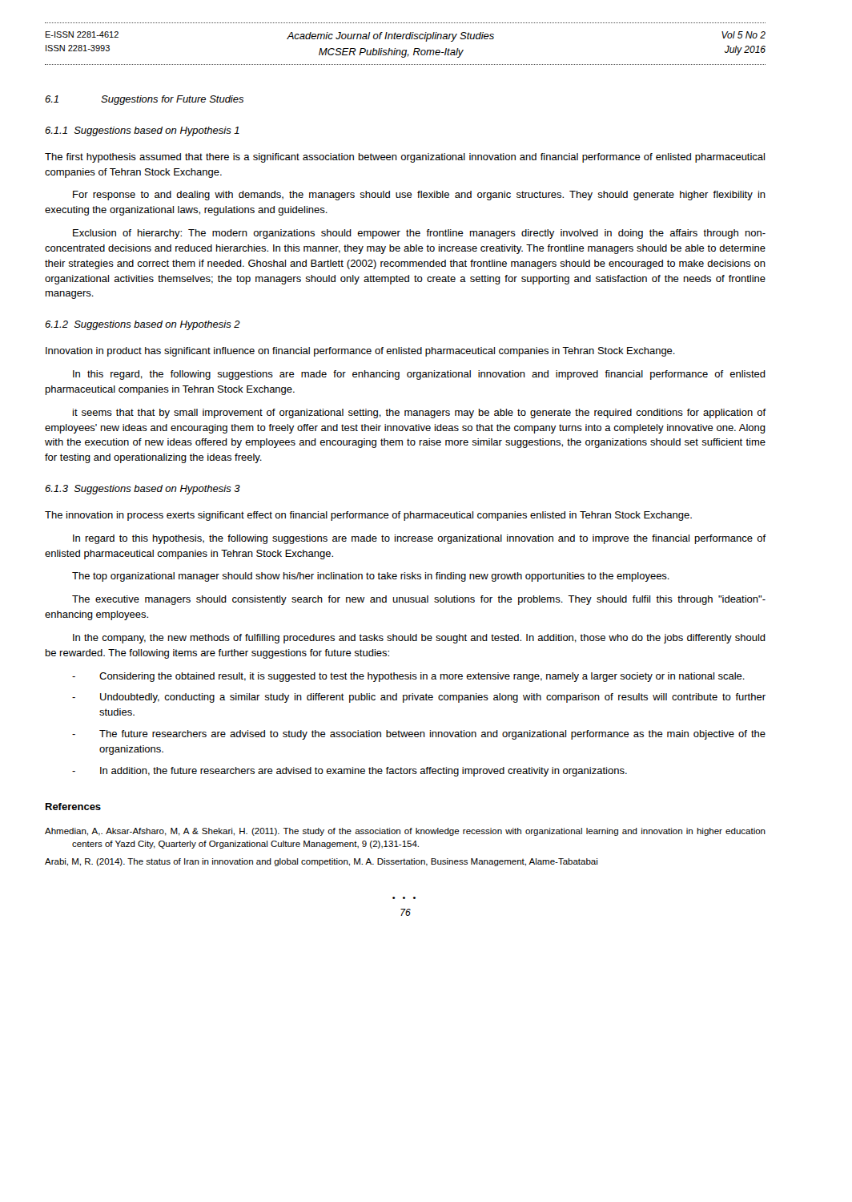E-ISSN 2281-4612
ISSN 2281-3993
Academic Journal of Interdisciplinary Studies
MCSER Publishing, Rome-Italy
Vol 5 No 2
July 2016
6.1 Suggestions for Future Studies
6.1.1 Suggestions based on Hypothesis 1
The first hypothesis assumed that there is a significant association between organizational innovation and financial performance of enlisted pharmaceutical companies of Tehran Stock Exchange.
For response to and dealing with demands, the managers should use flexible and organic structures. They should generate higher flexibility in executing the organizational laws, regulations and guidelines.
Exclusion of hierarchy: The modern organizations should empower the frontline managers directly involved in doing the affairs through non-concentrated decisions and reduced hierarchies. In this manner, they may be able to increase creativity. The frontline managers should be able to determine their strategies and correct them if needed. Ghoshal and Bartlett (2002) recommended that frontline managers should be encouraged to make decisions on organizational activities themselves; the top managers should only attempted to create a setting for supporting and satisfaction of the needs of frontline managers.
6.1.2 Suggestions based on Hypothesis 2
Innovation in product has significant influence on financial performance of enlisted pharmaceutical companies in Tehran Stock Exchange.
In this regard, the following suggestions are made for enhancing organizational innovation and improved financial performance of enlisted pharmaceutical companies in Tehran Stock Exchange.
it seems that that by small improvement of organizational setting, the managers may be able to generate the required conditions for application of employees' new ideas and encouraging them to freely offer and test their innovative ideas so that the company turns into a completely innovative one. Along with the execution of new ideas offered by employees and encouraging them to raise more similar suggestions, the organizations should set sufficient time for testing and operationalizing the ideas freely.
6.1.3 Suggestions based on Hypothesis 3
The innovation in process exerts significant effect on financial performance of pharmaceutical companies enlisted in Tehran Stock Exchange.
In regard to this hypothesis, the following suggestions are made to increase organizational innovation and to improve the financial performance of enlisted pharmaceutical companies in Tehran Stock Exchange.
The top organizational manager should show his/her inclination to take risks in finding new growth opportunities to the employees.
The executive managers should consistently search for new and unusual solutions for the problems. They should fulfil this through "ideation"-enhancing employees.
In the company, the new methods of fulfilling procedures and tasks should be sought and tested. In addition, those who do the jobs differently should be rewarded. The following items are further suggestions for future studies:
Considering the obtained result, it is suggested to test the hypothesis in a more extensive range, namely a larger society or in national scale.
Undoubtedly, conducting a similar study in different public and private companies along with comparison of results will contribute to further studies.
The future researchers are advised to study the association between innovation and organizational performance as the main objective of the organizations.
In addition, the future researchers are advised to examine the factors affecting improved creativity in organizations.
References
Ahmedian, A,. Aksar-Afsharo, M, A & Shekari, H. (2011). The study of the association of knowledge recession with organizational learning and innovation in higher education centers of Yazd City, Quarterly of Organizational Culture Management, 9 (2),131-154.
Arabi, M, R. (2014). The status of Iran in innovation and global competition, M. A. Dissertation, Business Management, Alame-Tabatabai
• • •
76